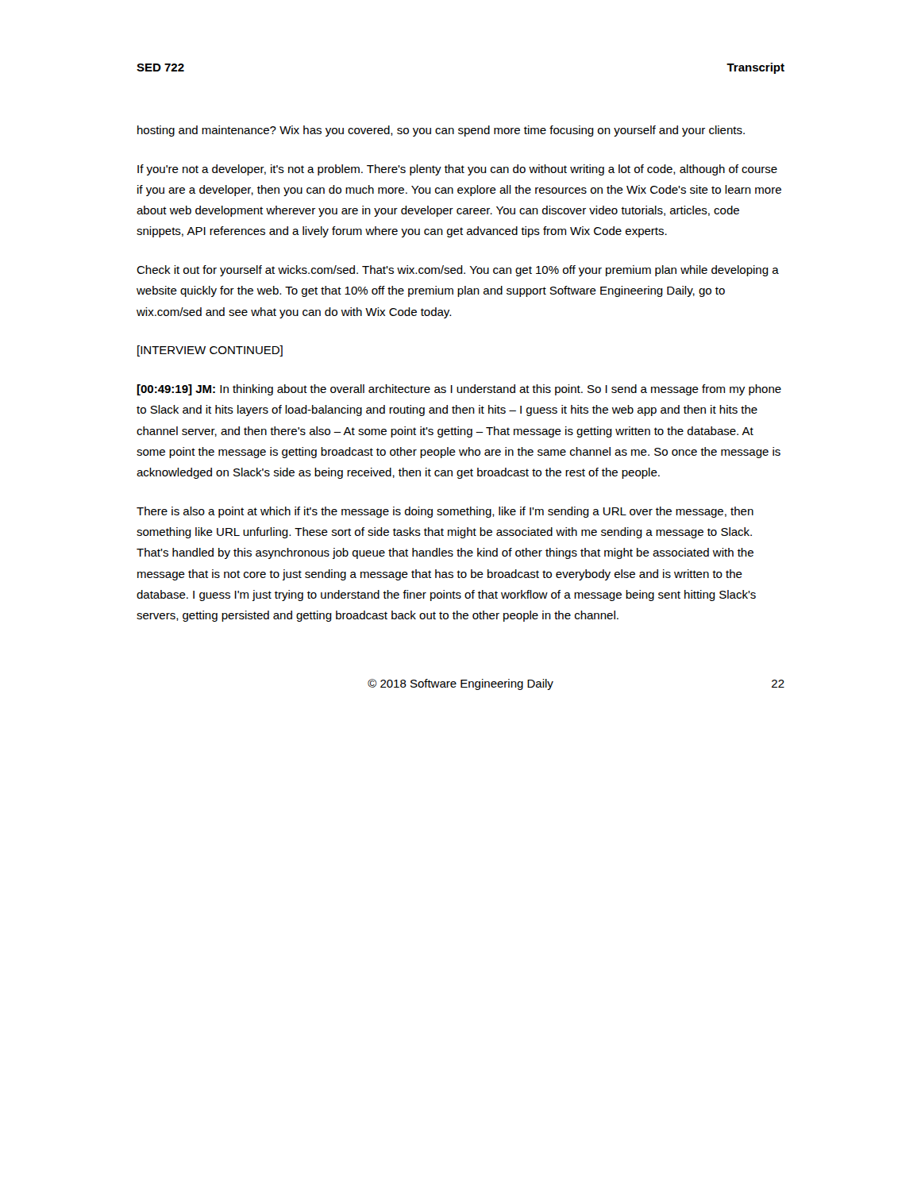SED 722 Transcript
hosting and maintenance? Wix has you covered, so you can spend more time focusing on yourself and your clients.
If you're not a developer, it's not a problem. There's plenty that you can do without writing a lot of code, although of course if you are a developer, then you can do much more. You can explore all the resources on the Wix Code's site to learn more about web development wherever you are in your developer career. You can discover video tutorials, articles, code snippets, API references and a lively forum where you can get advanced tips from Wix Code experts.
Check it out for yourself at wicks.com/sed. That's wix.com/sed. You can get 10% off your premium plan while developing a website quickly for the web. To get that 10% off the premium plan and support Software Engineering Daily, go to wix.com/sed and see what you can do with Wix Code today.
[INTERVIEW CONTINUED]
[00:49:19] JM: In thinking about the overall architecture as I understand at this point. So I send a message from my phone to Slack and it hits layers of load-balancing and routing and then it hits – I guess it hits the web app and then it hits the channel server, and then there's also – At some point it's getting – That message is getting written to the database. At some point the message is getting broadcast to other people who are in the same channel as me. So once the message is acknowledged on Slack's side as being received, then it can get broadcast to the rest of the people.
There is also a point at which if it's the message is doing something, like if I'm sending a URL over the message, then something like URL unfurling. These sort of side tasks that might be associated with me sending a message to Slack. That's handled by this asynchronous job queue that handles the kind of other things that might be associated with the message that is not core to just sending a message that has to be broadcast to everybody else and is written to the database. I guess I'm just trying to understand the finer points of that workflow of a message being sent hitting Slack's servers, getting persisted and getting broadcast back out to the other people in the channel.
© 2018 Software Engineering Daily 22